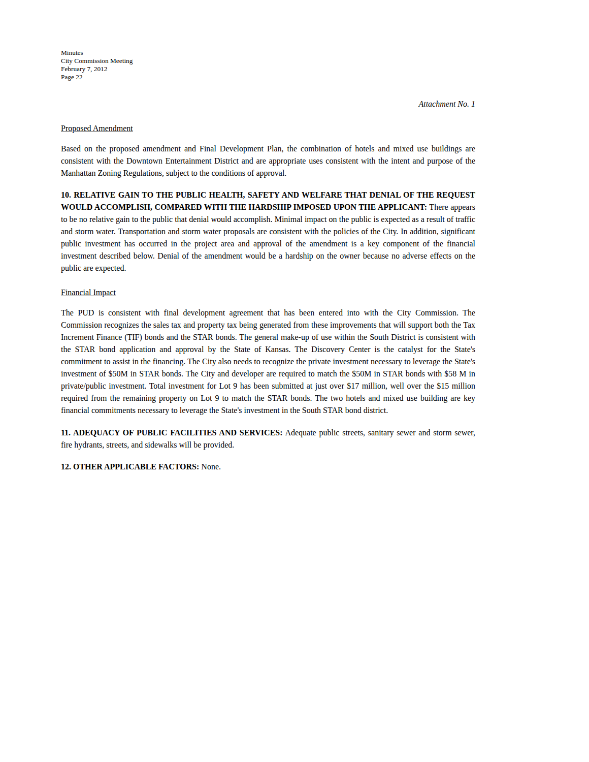Minutes
City Commission Meeting
February 7, 2012
Page 22
Attachment No. 1
Proposed Amendment
Based on the proposed amendment and Final Development Plan, the combination of hotels and mixed use buildings are consistent with the Downtown Entertainment District and are appropriate uses consistent with the intent and purpose of the Manhattan Zoning Regulations, subject to the conditions of approval.
10. RELATIVE GAIN TO THE PUBLIC HEALTH, SAFETY AND WELFARE THAT DENIAL OF THE REQUEST WOULD ACCOMPLISH, COMPARED WITH THE HARDSHIP IMPOSED UPON THE APPLICANT: There appears to be no relative gain to the public that denial would accomplish. Minimal impact on the public is expected as a result of traffic and storm water. Transportation and storm water proposals are consistent with the policies of the City. In addition, significant public investment has occurred in the project area and approval of the amendment is a key component of the financial investment described below. Denial of the amendment would be a hardship on the owner because no adverse effects on the public are expected.
Financial Impact
The PUD is consistent with final development agreement that has been entered into with the City Commission. The Commission recognizes the sales tax and property tax being generated from these improvements that will support both the Tax Increment Finance (TIF) bonds and the STAR bonds. The general make-up of use within the South District is consistent with the STAR bond application and approval by the State of Kansas. The Discovery Center is the catalyst for the State's commitment to assist in the financing. The City also needs to recognize the private investment necessary to leverage the State's investment of $50M in STAR bonds. The City and developer are required to match the $50M in STAR bonds with $58 M in private/public investment. Total investment for Lot 9 has been submitted at just over $17 million, well over the $15 million required from the remaining property on Lot 9 to match the STAR bonds. The two hotels and mixed use building are key financial commitments necessary to leverage the State's investment in the South STAR bond district.
11. ADEQUACY OF PUBLIC FACILITIES AND SERVICES: Adequate public streets, sanitary sewer and storm sewer, fire hydrants, streets, and sidewalks will be provided.
12. OTHER APPLICABLE FACTORS: None.